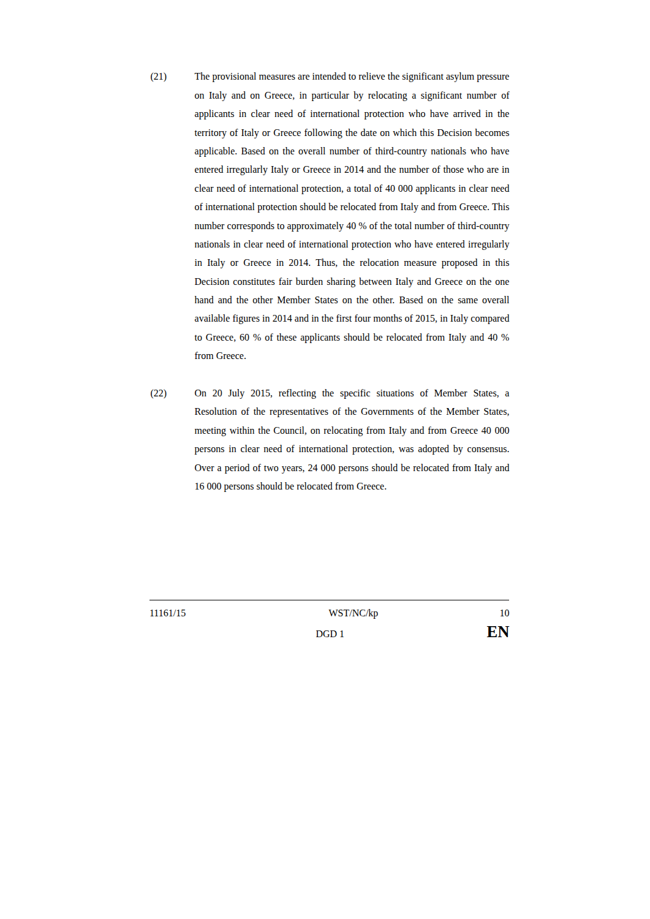(21)
The provisional measures are intended to relieve the significant asylum pressure on Italy and on Greece, in particular by relocating a significant number of applicants in clear need of international protection who have arrived in the territory of Italy or Greece following the date on which this Decision becomes applicable. Based on the overall number of third-country nationals who have entered irregularly Italy or Greece in 2014 and the number of those who are in clear need of international protection, a total of 40 000 applicants in clear need of international protection should be relocated from Italy and from Greece. This number corresponds to approximately 40 % of the total number of third-country nationals in clear need of international protection who have entered irregularly in Italy or Greece in 2014. Thus, the relocation measure proposed in this Decision constitutes fair burden sharing between Italy and Greece on the one hand and the other Member States on the other. Based on the same overall available figures in 2014 and in the first four months of 2015, in Italy compared to Greece, 60 % of these applicants should be relocated from Italy and 40 % from Greece.
(22)
On 20 July 2015, reflecting the specific situations of Member States, a Resolution of the representatives of the Governments of the Member States, meeting within the Council, on relocating from Italy and from Greece 40 000 persons in clear need of international protection, was adopted by consensus. Over a period of two years, 24 000 persons should be relocated from Italy and 16 000 persons should be relocated from Greece.
11161/15
WST/NC/kp
10
DGD 1
EN